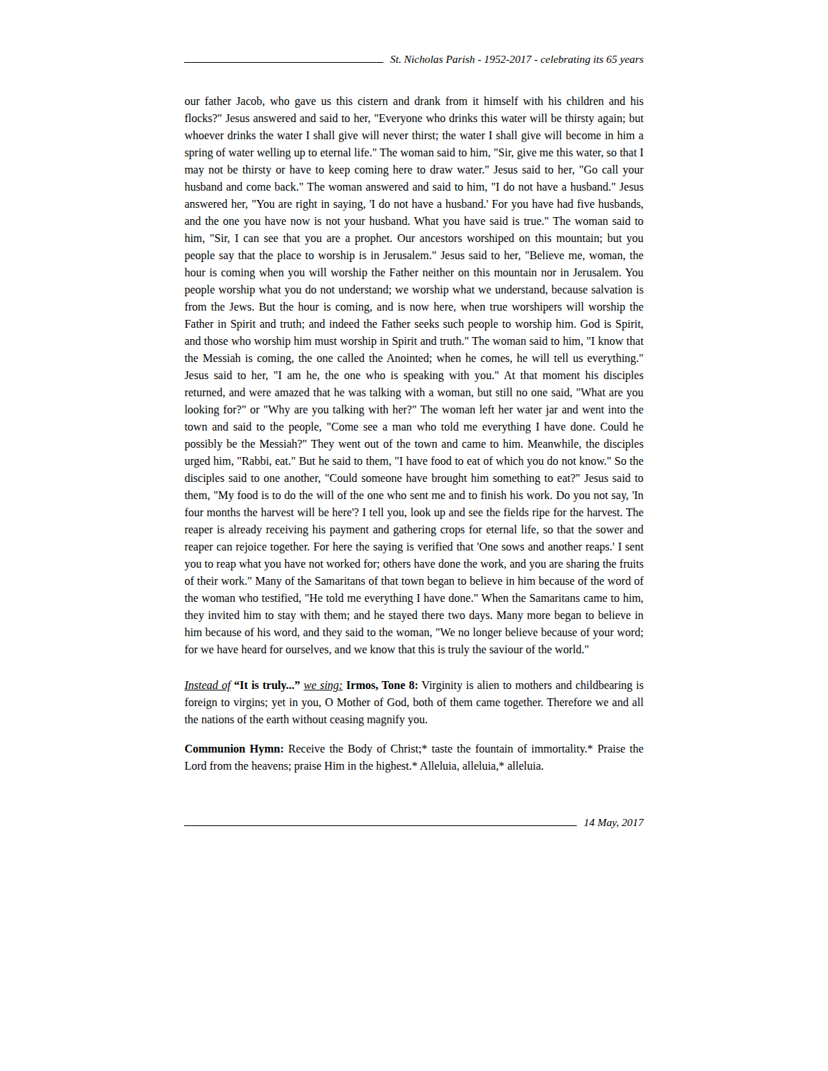St. Nicholas Parish - 1952-2017 - celebrating its 65 years
our father Jacob, who gave us this cistern and drank from it himself with his children and his flocks?" Jesus answered and said to her, "Everyone who drinks this water will be thirsty again; but whoever drinks the water I shall give will never thirst; the water I shall give will become in him a spring of water welling up to eternal life." The woman said to him, "Sir, give me this water, so that I may not be thirsty or have to keep coming here to draw water." Jesus said to her, "Go call your husband and come back." The woman answered and said to him, "I do not have a husband." Jesus answered her, "You are right in saying, 'I do not have a husband.' For you have had five husbands, and the one you have now is not your husband. What you have said is true." The woman said to him, "Sir, I can see that you are a prophet. Our ancestors worshiped on this mountain; but you people say that the place to worship is in Jerusalem." Jesus said to her, "Believe me, woman, the hour is coming when you will worship the Father neither on this mountain nor in Jerusalem. You people worship what you do not understand; we worship what we understand, because salvation is from the Jews. But the hour is coming, and is now here, when true worshipers will worship the Father in Spirit and truth; and indeed the Father seeks such people to worship him. God is Spirit, and those who worship him must worship in Spirit and truth." The woman said to him, "I know that the Messiah is coming, the one called the Anointed; when he comes, he will tell us everything." Jesus said to her, "I am he, the one who is speaking with you." At that moment his disciples returned, and were amazed that he was talking with a woman, but still no one said, "What are you looking for?" or "Why are you talking with her?" The woman left her water jar and went into the town and said to the people, "Come see a man who told me everything I have done. Could he possibly be the Messiah?" They went out of the town and came to him. Meanwhile, the disciples urged him, "Rabbi, eat." But he said to them, "I have food to eat of which you do not know." So the disciples said to one another, "Could someone have brought him something to eat?" Jesus said to them, "My food is to do the will of the one who sent me and to finish his work. Do you not say, 'In four months the harvest will be here'? I tell you, look up and see the fields ripe for the harvest. The reaper is already receiving his payment and gathering crops for eternal life, so that the sower and reaper can rejoice together. For here the saying is verified that 'One sows and another reaps.' I sent you to reap what you have not worked for; others have done the work, and you are sharing the fruits of their work." Many of the Samaritans of that town began to believe in him because of the word of the woman who testified, "He told me everything I have done." When the Samaritans came to him, they invited him to stay with them; and he stayed there two days. Many more began to believe in him because of his word, and they said to the woman, "We no longer believe because of your word; for we have heard for ourselves, and we know that this is truly the saviour of the world."
Instead of “It is truly...” we sing: Irmos, Tone 8: Virginity is alien to mothers and childbearing is foreign to virgins; yet in you, O Mother of God, both of them came together. Therefore we and all the nations of the earth without ceasing magnify you.
Communion Hymn: Receive the Body of Christ;* taste the fountain of immortality.* Praise the Lord from the heavens; praise Him in the highest.* Alleluia, alleluia,* alleluia.
14 May, 2017